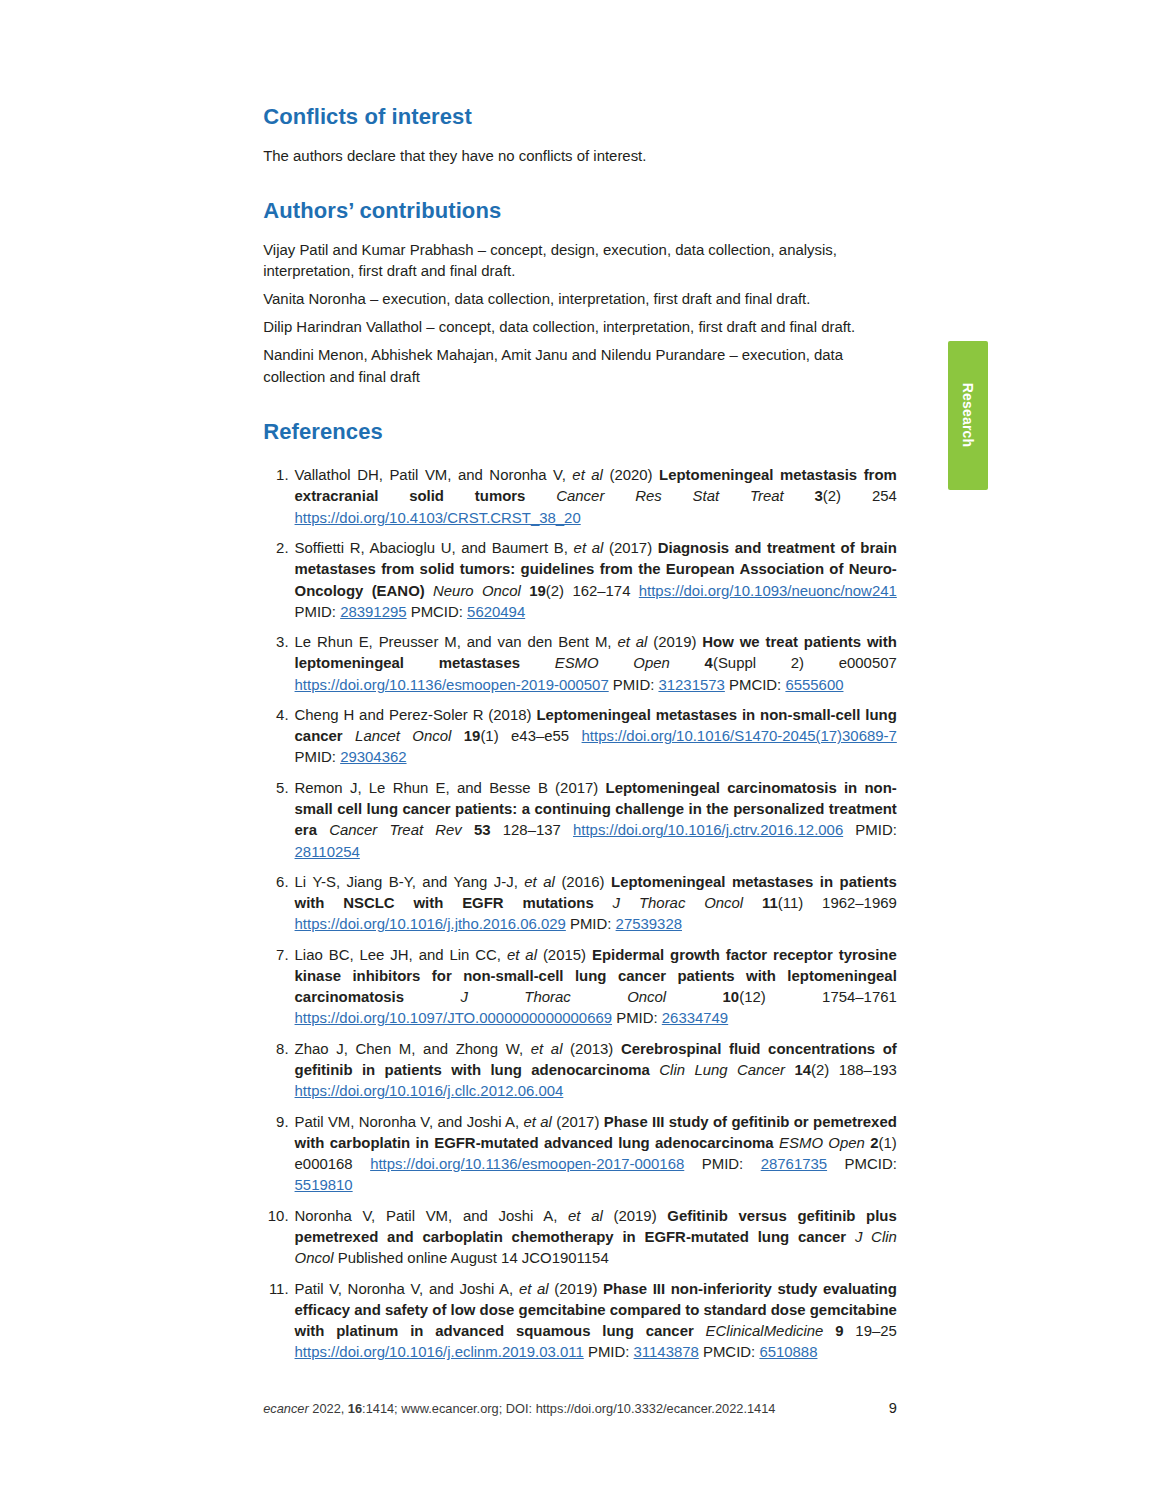Research
Conflicts of interest
The authors declare that they have no conflicts of interest.
Authors’ contributions
Vijay Patil and Kumar Prabhash – concept, design, execution, data collection, analysis, interpretation, first draft and final draft.
Vanita Noronha – execution, data collection, interpretation, first draft and final draft.
Dilip Harindran Vallathol – concept, data collection, interpretation, first draft and final draft.
Nandini Menon, Abhishek Mahajan, Amit Janu and Nilendu Purandare – execution, data collection and final draft
References
Vallathol DH, Patil VM, and Noronha V, et al (2020) Leptomeningeal metastasis from extracranial solid tumors Cancer Res Stat Treat 3(2) 254 https://doi.org/10.4103/CRST.CRST_38_20
Soffietti R, Abacioglu U, and Baumert B, et al (2017) Diagnosis and treatment of brain metastases from solid tumors: guidelines from the European Association of Neuro-Oncology (EANO) Neuro Oncol 19(2) 162–174 https://doi.org/10.1093/neuonc/now241 PMID: 28391295 PMCID: 5620494
Le Rhun E, Preusser M, and van den Bent M, et al (2019) How we treat patients with leptomeningeal metastases ESMO Open 4(Suppl 2) e000507 https://doi.org/10.1136/esmoopen-2019-000507 PMID: 31231573 PMCID: 6555600
Cheng H and Perez-Soler R (2018) Leptomeningeal metastases in non-small-cell lung cancer Lancet Oncol 19(1) e43–e55 https://doi.org/10.1016/S1470-2045(17)30689-7 PMID: 29304362
Remon J, Le Rhun E, and Besse B (2017) Leptomeningeal carcinomatosis in non-small cell lung cancer patients: a continuing challenge in the personalized treatment era Cancer Treat Rev 53 128–137 https://doi.org/10.1016/j.ctrv.2016.12.006 PMID: 28110254
Li Y-S, Jiang B-Y, and Yang J-J, et al (2016) Leptomeningeal metastases in patients with NSCLC with EGFR mutations J Thorac Oncol 11(11) 1962–1969 https://doi.org/10.1016/j.jtho.2016.06.029 PMID: 27539328
Liao BC, Lee JH, and Lin CC, et al (2015) Epidermal growth factor receptor tyrosine kinase inhibitors for non-small-cell lung cancer patients with leptomeningeal carcinomatosis J Thorac Oncol 10(12) 1754–1761 https://doi.org/10.1097/JTO.0000000000000669 PMID: 26334749
Zhao J, Chen M, and Zhong W, et al (2013) Cerebrospinal fluid concentrations of gefitinib in patients with lung adenocarcinoma Clin Lung Cancer 14(2) 188–193 https://doi.org/10.1016/j.cllc.2012.06.004
Patil VM, Noronha V, and Joshi A, et al (2017) Phase III study of gefitinib or pemetrexed with carboplatin in EGFR-mutated advanced lung adenocarcinoma ESMO Open 2(1) e000168 https://doi.org/10.1136/esmoopen-2017-000168 PMID: 28761735 PMCID: 5519810
Noronha V, Patil VM, and Joshi A, et al (2019) Gefitinib versus gefitinib plus pemetrexed and carboplatin chemotherapy in EGFR-mutated lung cancer J Clin Oncol Published online August 14 JCO1901154
Patil V, Noronha V, and Joshi A, et al (2019) Phase III non-inferiority study evaluating efficacy and safety of low dose gemcitabine compared to standard dose gemcitabine with platinum in advanced squamous lung cancer EClinicalMedicine 9 19–25 https://doi.org/10.1016/j.eclinm.2019.03.011 PMID: 31143878 PMCID: 6510888
ecancer 2022, 16:1414; www.ecancer.org; DOI: https://doi.org/10.3332/ecancer.2022.1414
9